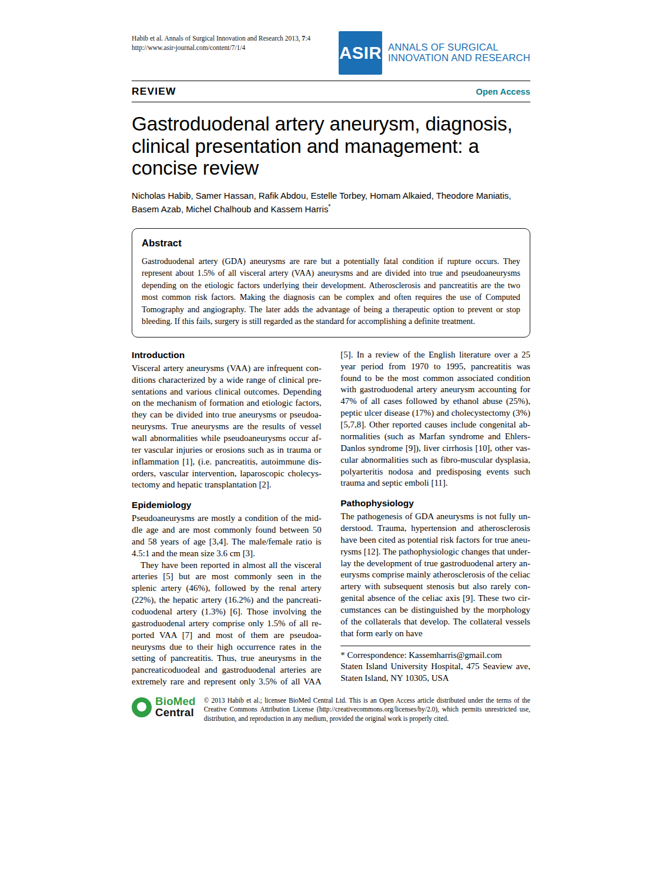Habib et al. Annals of Surgical Innovation and Research 2013, 7:4
http://www.asir-journal.com/content/7/1/4
ASIR
ANNALS OF SURGICAL
INNOVATION AND RESEARCH
REVIEW
Open Access
Gastroduodenal artery aneurysm, diagnosis, clinical presentation and management: a concise review
Nicholas Habib, Samer Hassan, Rafik Abdou, Estelle Torbey, Homam Alkaied, Theodore Maniatis, Basem Azab, Michel Chalhoub and Kassem Harris*
Abstract
Gastroduodenal artery (GDA) aneurysms are rare but a potentially fatal condition if rupture occurs. They represent about 1.5% of all visceral artery (VAA) aneurysms and are divided into true and pseudoaneurysms depending on the etiologic factors underlying their development. Atherosclerosis and pancreatitis are the two most common risk factors. Making the diagnosis can be complex and often requires the use of Computed Tomography and angiography. The later adds the advantage of being a therapeutic option to prevent or stop bleeding. If this fails, surgery is still regarded as the standard for accomplishing a definite treatment.
Introduction
Visceral artery aneurysms (VAA) are infrequent conditions characterized by a wide range of clinical presentations and various clinical outcomes. Depending on the mechanism of formation and etiologic factors, they can be divided into true aneurysms or pseudoaneurysms. True aneurysms are the results of vessel wall abnormalities while pseudoaneurysms occur after vascular injuries or erosions such as in trauma or inflammation [1], (i.e. pancreatitis, autoimmune disorders, vascular intervention, laparoscopic cholecystectomy and hepatic transplantation [2].
Epidemiology
Pseudoaneurysms are mostly a condition of the middle age and are most commonly found between 50 and 58 years of age [3,4]. The male/female ratio is 4.5:1 and the mean size 3.6 cm [3].
They have been reported in almost all the visceral arteries [5] but are most commonly seen in the splenic artery (46%), followed by the renal artery (22%), the hepatic artery (16.2%) and the pancreaticoduodenal artery (1.3%) [6]. Those involving the gastroduodenal artery comprise only 1.5% of all reported VAA [7] and most of them are pseudoaneurysms due to their high occurrence rates in the setting of pancreatitis. Thus, true aneurysms in the pancreaticoduodeal and gastroduodenal arteries are extremely rare and represent only 3.5% of all VAA [5]. In a review of the English literature over a 25 year period from 1970 to 1995, pancreatitis was found to be the most common associated condition with gastroduodenal artery aneurysm accounting for 47% of all cases followed by ethanol abuse (25%), peptic ulcer disease (17%) and cholecystectomy (3%) [5,7,8]. Other reported causes include congenital abnormalities (such as Marfan syndrome and Ehlers- Danlos syndrome [9]), liver cirrhosis [10], other vascular abnormalities such as fibro-muscular dysplasia, polyarteritis nodosa and predisposing events such trauma and septic emboli [11].
Pathophysiology
The pathogenesis of GDA aneurysms is not fully understood. Trauma, hypertension and atherosclerosis have been cited as potential risk factors for true aneurysms [12]. The pathophysiologic changes that underlay the development of true gastroduodenal artery aneurysms comprise mainly atherosclerosis of the celiac artery with subsequent stenosis but also rarely congenital absence of the celiac axis [9]. These two circumstances can be distinguished by the morphology of the collaterals that develop. The collateral vessels that form early on have
* Correspondence: Kassemharris@gmail.com
Staten Island University Hospital, 475 Seaview ave, Staten Island, NY 10305, USA
BioMed
Central
© 2013 Habib et al.; licensee BioMed Central Ltd. This is an Open Access article distributed under the terms of the Creative Commons Attribution License (http://creativecommons.org/licenses/by/2.0), which permits unrestricted use, distribution, and reproduction in any medium, provided the original work is properly cited.